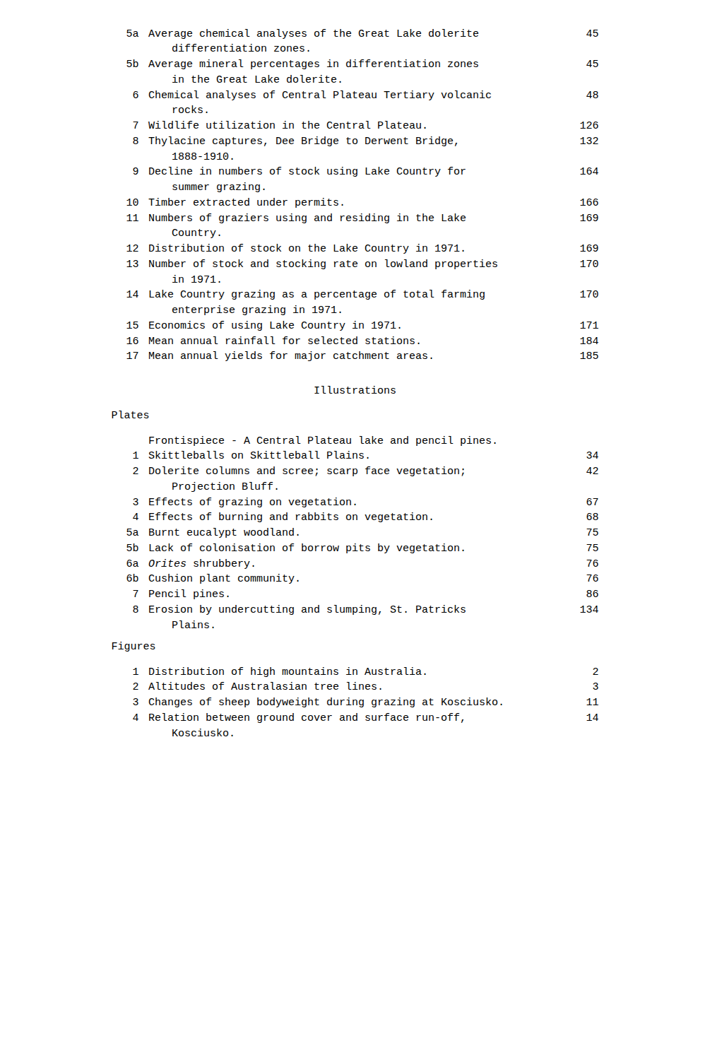| 5a | Average chemical analyses of the Great Lake dolerite differentiation zones. | 45 |
| 5b | Average mineral percentages in differentiation zones in the Great Lake dolerite. | 45 |
| 6 | Chemical analyses of Central Plateau Tertiary volcanic rocks. | 48 |
| 7 | Wildlife utilization in the Central Plateau. | 126 |
| 8 | Thylacine captures, Dee Bridge to Derwent Bridge, 1888-1910. | 132 |
| 9 | Decline in numbers of stock using Lake Country for summer grazing. | 164 |
| 10 | Timber extracted under permits. | 166 |
| 11 | Numbers of graziers using and residing in the Lake Country. | 169 |
| 12 | Distribution of stock on the Lake Country in 1971. | 169 |
| 13 | Number of stock and stocking rate on lowland properties in 1971. | 170 |
| 14 | Lake Country grazing as a percentage of total farming enterprise grazing in 1971. | 170 |
| 15 | Economics of using Lake Country in 1971. | 171 |
| 16 | Mean annual rainfall for selected stations. | 184 |
| 17 | Mean annual yields for major catchment areas. | 185 |
Illustrations
Plates
| | Frontispiece - A Central Plateau lake and pencil pines. | |
| 1 | Skittleballs on Skittleball Plains. | 34 |
| 2 | Dolerite columns and scree; scarp face vegetation; Projection Bluff. | 42 |
| 3 | Effects of grazing on vegetation. | 67 |
| 4 | Effects of burning and rabbits on vegetation. | 68 |
| 5a | Burnt eucalypt woodland. | 75 |
| 5b | Lack of colonisation of borrow pits by vegetation. | 75 |
| 6a | Orites shrubbery. | 76 |
| 6b | Cushion plant community. | 76 |
| 7 | Pencil pines. | 86 |
| 8 | Erosion by undercutting and slumping, St. Patricks Plains. | 134 |
Figures
| 1 | Distribution of high mountains in Australia. | 2 |
| 2 | Altitudes of Australasian tree lines. | 3 |
| 3 | Changes of sheep bodyweight during grazing at Kosciusko. | 11 |
| 4 | Relation between ground cover and surface run-off, Kosciusko. | 14 |